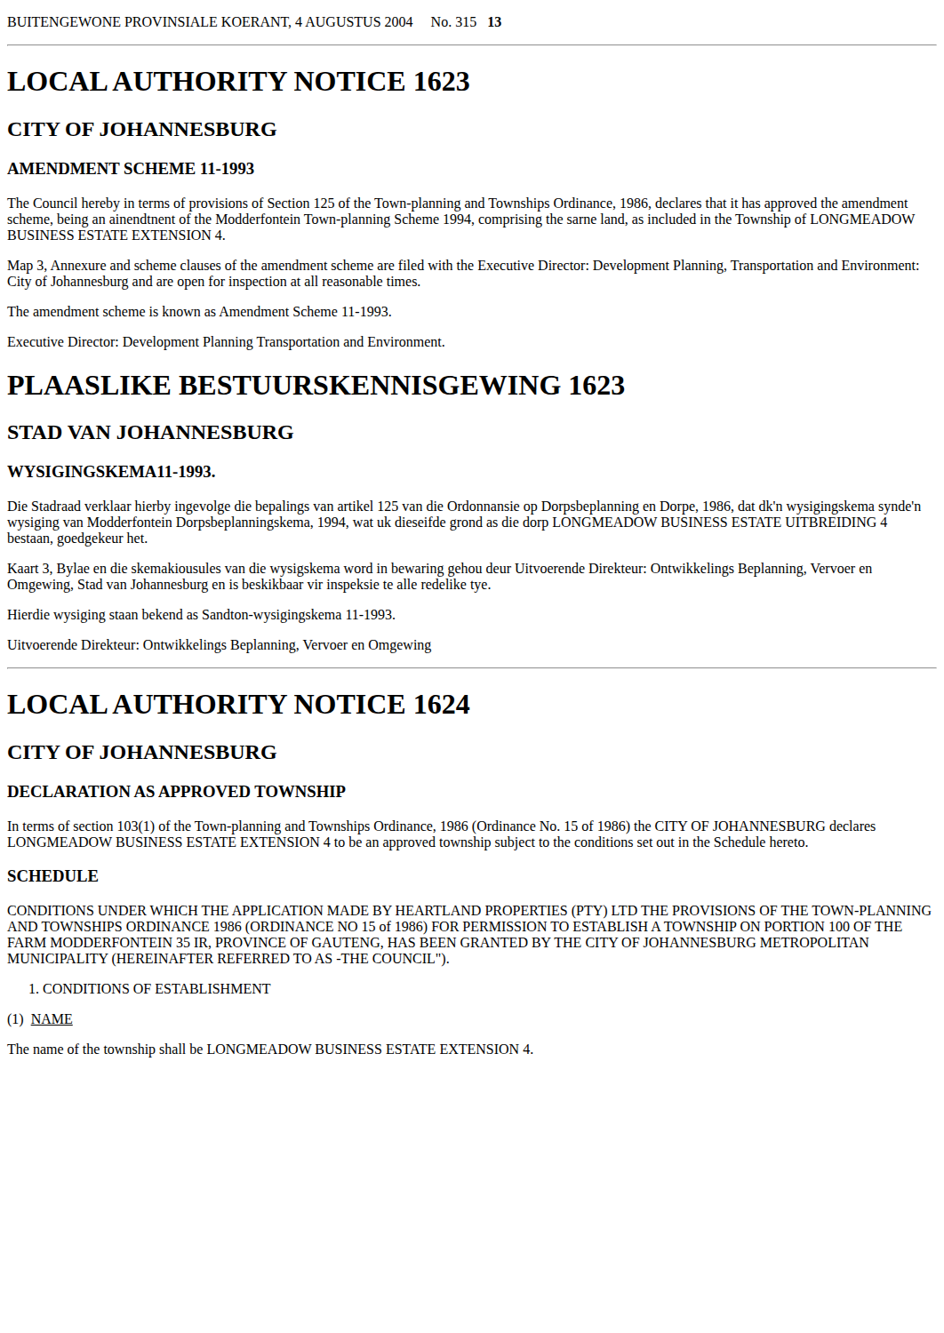BUITENGEWONE PROVINSIALE KOERANT, 4 AUGUSTUS 2004 No. 315 13
LOCAL AUTHORITY NOTICE 1623
CITY OF JOHANNESBURG
AMENDMENT SCHEME 11-1993
The Council hereby in terms of provisions of Section 125 of the Town-planning and Townships Ordinance, 1986, declares that it has approved the amendment scheme, being an ainendtnent of the Modderfontein Town-planning Scheme 1994, comprising the sarne land, as included in the Township of LONGMEADOW BUSINESS ESTATE EXTENSION 4.
Map 3, Annexure and scheme clauses of the amendment scheme are filed with the Executive Director: Development Planning, Transportation and Environment: City of Johannesburg and are open for inspection at all reasonable times.
The amendment scheme is known as Amendment Scheme 11-1993.
Executive Director: Development Planning Transportation and Environment.
PLAASLIKE BESTUURSKENNISGEWING 1623
STAD VAN JOHANNESBURG
WYSIGINGSKEMA11-1993.
Die Stadraad verklaar hierby ingevolge die bepalings van artikel 125 van die Ordonnansie op Dorpsbeplanning en Dorpe, 1986, dat dk'n wysigingskema synde'n wysiging van Modderfontein Dorpsbeplanningskema, 1994, wat uk dieseifde grond as die dorp LONGMEADOW BUSINESS ESTATE UITBREIDING 4 bestaan, goedgekeur het.
Kaart 3, Bylae en die skemakiousules van die wysigskema word in bewaring gehou deur Uitvoerende Direkteur: Ontwikkelings Beplanning, Vervoer en Omgewing, Stad van Johannesburg en is beskikbaar vir inspeksie te alle redelike tye.
Hierdie wysiging staan bekend as Sandton-wysigingskema 11-1993.
Uitvoerende Direkteur: Ontwikkelings Beplanning, Vervoer en Omgewing
LOCAL AUTHORITY NOTICE 1624
CITY OF JOHANNESBURG
DECLARATION AS APPROVED TOWNSHIP
In terms of section 103(1) of the Town-planning and Townships Ordinance, 1986 (Ordinance No. 15 of 1986) the CITY OF JOHANNESBURG declares LONGMEADOW BUSINESS ESTATE EXTENSION 4 to be an approved township subject to the conditions set out in the Schedule hereto.
SCHEDULE
CONDITIONS UNDER WHICH THE APPLICATION MADE BY HEARTLAND PROPERTIES (PTY) LTD THE PROVISIONS OF THE TOWN-PLANNING AND TOWNSHIPS ORDINANCE 1986 (ORDINANCE NO 15 of 1986) FOR PERMISSION TO ESTABLISH A TOWNSHIP ON PORTION 100 OF THE FARM MODDERFONTEIN 35 IR, PROVINCE OF GAUTENG, HAS BEEN GRANTED BY THE CITY OF JOHANNESBURG METROPOLITAN MUNICIPALITY (HEREINAFTER REFERRED TO AS -THE COUNCIL").
CONDITIONS OF ESTABLISHMENT
(1) NAME
The name of the township shall be LONGMEADOW BUSINESS ESTATE EXTENSION 4.